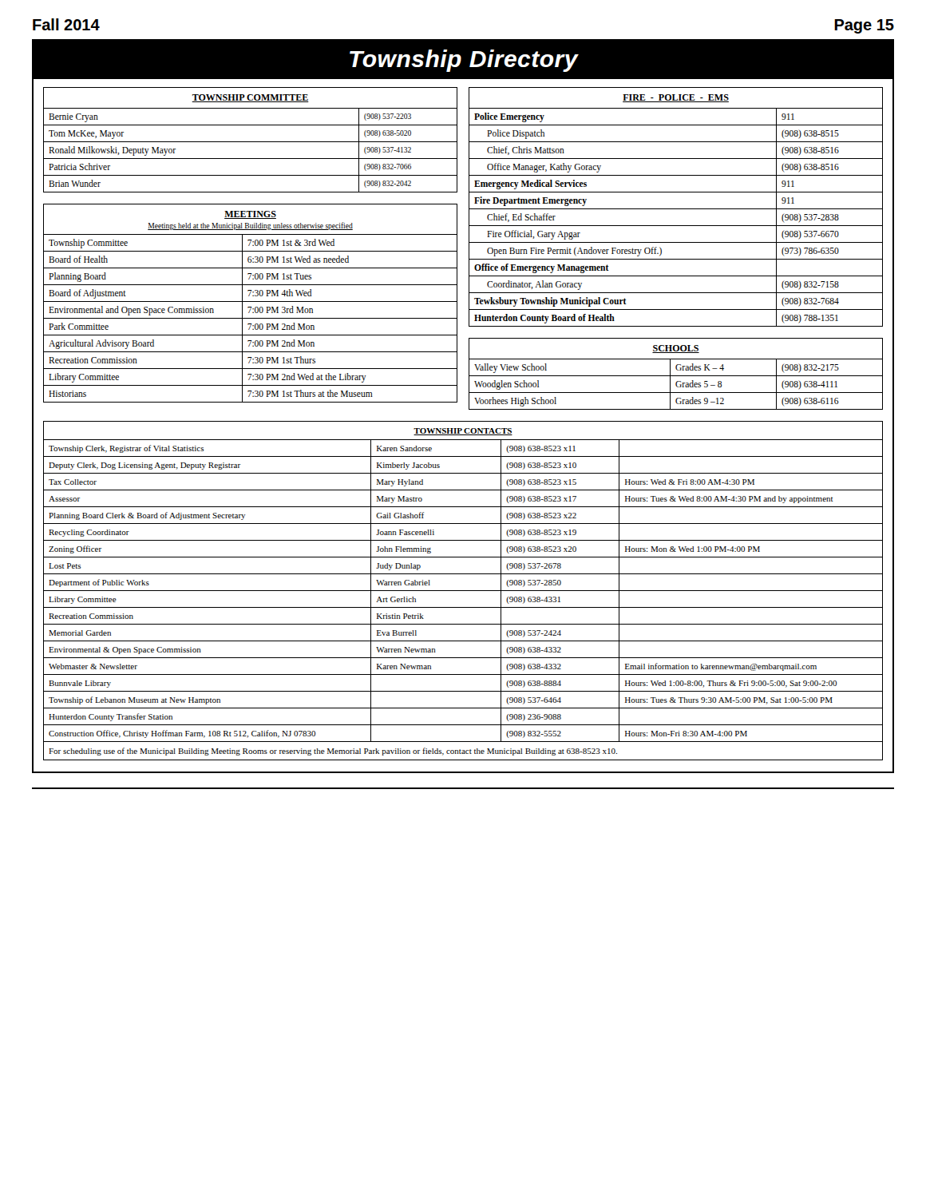Fall 2014
Page 15
Township Directory
| TOWNSHIP COMMITTEE |
| Bernie Cryan | (908) 537-2203 |
| Tom McKee, Mayor | (908) 638-5020 |
| Ronald Milkowski, Deputy Mayor | (908) 537-4132 |
| Patricia Schriver | (908) 832-7066 |
| Brian Wunder | (908) 832-2042 |
| MEETINGS Meetings held at the Municipal Building unless otherwise specified |
| Township Committee | 7:00 PM 1st & 3rd Wed |
| Board of Health | 6:30 PM 1st Wed as needed |
| Planning Board | 7:00 PM 1st Tues |
| Board of Adjustment | 7:30 PM 4th Wed |
| Environmental and Open Space Commission | 7:00 PM 3rd Mon |
| Park Committee | 7:00 PM 2nd Mon |
| Agricultural Advisory Board | 7:00 PM 2nd Mon |
| Recreation Commission | 7:30 PM 1st Thurs |
| Library Committee | 7:30 PM 2nd Wed at the Library |
| Historians | 7:30 PM 1st Thurs at the Museum |
| FIRE - POLICE - EMS |
| Police Emergency | 911 |
| Police Dispatch | (908) 638-8515 |
| Chief, Chris Mattson | (908) 638-8516 |
| Office Manager, Kathy Goracy | (908) 638-8516 |
| Emergency Medical Services | 911 |
| Fire Department Emergency | 911 |
| Chief, Ed Schaffer | (908) 537-2838 |
| Fire Official, Gary Apgar | (908) 537-6670 |
| Open Burn Fire Permit (Andover Forestry Off.) | (973) 786-6350 |
| Office of Emergency Management | |
| Coordinator, Alan Goracy | (908) 832-7158 |
| Tewksbury Township Municipal Court | (908) 832-7684 |
| Hunterdon County Board of Health | (908) 788-1351 |
| SCHOOLS |
| Valley View School | Grades K – 4 | (908) 832-2175 |
| Woodglen School | Grades 5 – 8 | (908) 638-4111 |
| Voorhees High School | Grades 9 –12 | (908) 638-6116 |
| TOWNSHIP CONTACTS |
| Township Clerk, Registrar of Vital Statistics | Karen Sandorse | (908) 638-8523 x11 | |
| Deputy Clerk, Dog Licensing Agent, Deputy Registrar | Kimberly Jacobus | (908) 638-8523 x10 | |
| Tax Collector | Mary Hyland | (908) 638-8523 x15 | Hours: Wed & Fri 8:00 AM-4:30 PM |
| Assessor | Mary Mastro | (908) 638-8523 x17 | Hours: Tues & Wed 8:00 AM-4:30 PM and by appointment |
| Planning Board Clerk & Board of Adjustment Secretary | Gail Glashoff | (908) 638-8523 x22 | |
| Recycling Coordinator | Joann Fascenelli | (908) 638-8523 x19 | |
| Zoning Officer | John Flemming | (908) 638-8523 x20 | Hours: Mon & Wed 1:00 PM-4:00 PM |
| Lost Pets | Judy Dunlap | (908) 537-2678 | |
| Department of Public Works | Warren Gabriel | (908) 537-2850 | |
| Library Committee | Art Gerlich | (908) 638-4331 | |
| Recreation Commission | Kristin Petrik | | |
| Memorial Garden | Eva Burrell | (908) 537-2424 | |
| Environmental & Open Space Commission | Warren Newman | (908) 638-4332 | |
| Webmaster & Newsletter | Karen Newman | (908) 638-4332 | Email information to karennewman@embarqmail.com |
| Bunnvale Library | | (908) 638-8884 | Hours: Wed 1:00-8:00, Thurs & Fri 9:00-5:00, Sat 9:00-2:00 |
| Township of Lebanon Museum at New Hampton | | (908) 537-6464 | Hours: Tues & Thurs 9:30 AM-5:00 PM, Sat 1:00-5:00 PM |
| Hunterdon County Transfer Station | | (908) 236-9088 | |
| Construction Office, Christy Hoffman Farm, 108 Rt 512, Califon, NJ 07830 | | (908) 832-5552 | Hours: Mon-Fri 8:30 AM-4:00 PM |
| For scheduling use of the Municipal Building Meeting Rooms or reserving the Memorial Park pavilion or fields, contact the Municipal Building at 638-8523 x10. |